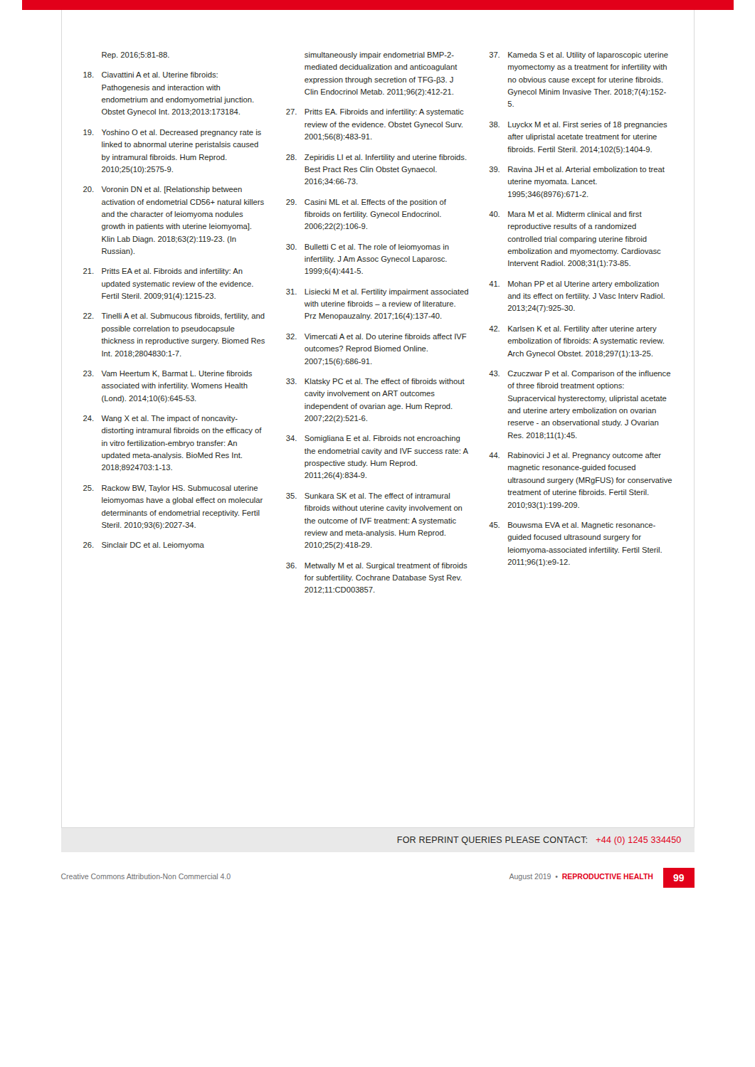Rep. 2016;5:81-88.
18. Ciavattini A et al. Uterine fibroids: Pathogenesis and interaction with endometrium and endomyometrial junction. Obstet Gynecol Int. 2013;2013:173184.
19. Yoshino O et al. Decreased pregnancy rate is linked to abnormal uterine peristalsis caused by intramural fibroids. Hum Reprod. 2010;25(10):2575-9.
20. Voronin DN et al. [Relationship between activation of endometrial CD56+ natural killers and the character of leiomyoma nodules growth in patients with uterine leiomyoma]. Klin Lab Diagn. 2018;63(2):119-23. (In Russian).
21. Pritts EA et al. Fibroids and infertility: An updated systematic review of the evidence. Fertil Steril. 2009;91(4):1215-23.
22. Tinelli A et al. Submucous fibroids, fertility, and possible correlation to pseudocapsule thickness in reproductive surgery. Biomed Res Int. 2018;2804830:1-7.
23. Vam Heertum K, Barmat L. Uterine fibroids associated with infertility. Womens Health (Lond). 2014;10(6):645-53.
24. Wang X et al. The impact of noncavity-distorting intramural fibroids on the efficacy of in vitro fertilization-embryo transfer: An updated meta-analysis. BioMed Res Int. 2018;8924703:1-13.
25. Rackow BW, Taylor HS. Submucosal uterine leiomyomas have a global effect on molecular determinants of endometrial receptivity. Fertil Steril. 2010;93(6):2027-34.
26. Sinclair DC et al. Leiomyoma
simultaneously impair endometrial BMP-2-mediated decidualization and anticoagulant expression through secretion of TFG-β3. J Clin Endocrinol Metab. 2011;96(2):412-21.
27. Pritts EA. Fibroids and infertility: A systematic review of the evidence. Obstet Gynecol Surv. 2001;56(8):483-91.
28. Zepiridis LI et al. Infertility and uterine fibroids. Best Pract Res Clin Obstet Gynaecol. 2016;34:66-73.
29. Casini ML et al. Effects of the position of fibroids on fertility. Gynecol Endocrinol. 2006;22(2):106-9.
30. Bulletti C et al. The role of leiomyomas in infertility. J Am Assoc Gynecol Laparosc. 1999;6(4):441-5.
31. Lisiecki M et al. Fertility impairment associated with uterine fibroids – a review of literature. Prz Menopauzalny. 2017;16(4):137-40.
32. Vimercati A et al. Do uterine fibroids affect IVF outcomes? Reprod Biomed Online. 2007;15(6):686-91.
33. Klatsky PC et al. The effect of fibroids without cavity involvement on ART outcomes independent of ovarian age. Hum Reprod. 2007;22(2):521-6.
34. Somigliana E et al. Fibroids not encroaching the endometrial cavity and IVF success rate: A prospective study. Hum Reprod. 2011;26(4):834-9.
35. Sunkara SK et al. The effect of intramural fibroids without uterine cavity involvement on the outcome of IVF treatment: A systematic review and meta-analysis. Hum Reprod. 2010;25(2):418-29.
36. Metwally M et al. Surgical treatment of fibroids for subfertility. Cochrane Database Syst Rev. 2012;11:CD003857.
37. Kameda S et al. Utility of laparoscopic uterine myomectomy as a treatment for infertility with no obvious cause except for uterine fibroids. Gynecol Minim Invasive Ther. 2018;7(4):152-5.
38. Luyckx M et al. First series of 18 pregnancies after ulipristal acetate treatment for uterine fibroids. Fertil Steril. 2014;102(5):1404-9.
39. Ravina JH et al. Arterial embolization to treat uterine myomata. Lancet. 1995;346(8976):671-2.
40. Mara M et al. Midterm clinical and first reproductive results of a randomized controlled trial comparing uterine fibroid embolization and myomectomy. Cardiovasc Intervent Radiol. 2008;31(1):73-85.
41. Mohan PP et al Uterine artery embolization and its effect on fertility. J Vasc Interv Radiol. 2013;24(7):925-30.
42. Karlsen K et al. Fertility after uterine artery embolization of fibroids: A systematic review. Arch Gynecol Obstet. 2018;297(1):13-25.
43. Czuczwar P et al. Comparison of the influence of three fibroid treatment options: Supracervical hysterectomy, ulipristal acetate and uterine artery embolization on ovarian reserve - an observational study. J Ovarian Res. 2018;11(1):45.
44. Rabinovici J et al. Pregnancy outcome after magnetic resonance-guided focused ultrasound surgery (MRgFUS) for conservative treatment of uterine fibroids. Fertil Steril. 2010;93(1):199-209.
45. Bouwsma EVA et al. Magnetic resonance-guided focused ultrasound surgery for leiomyoma-associated infertility. Fertil Steril. 2011;96(1):e9-12.
FOR REPRINT QUERIES PLEASE CONTACT: +44 (0) 1245 334450
Creative Commons Attribution-Non Commercial 4.0
August 2019 • REPRODUCTIVE HEALTH
99